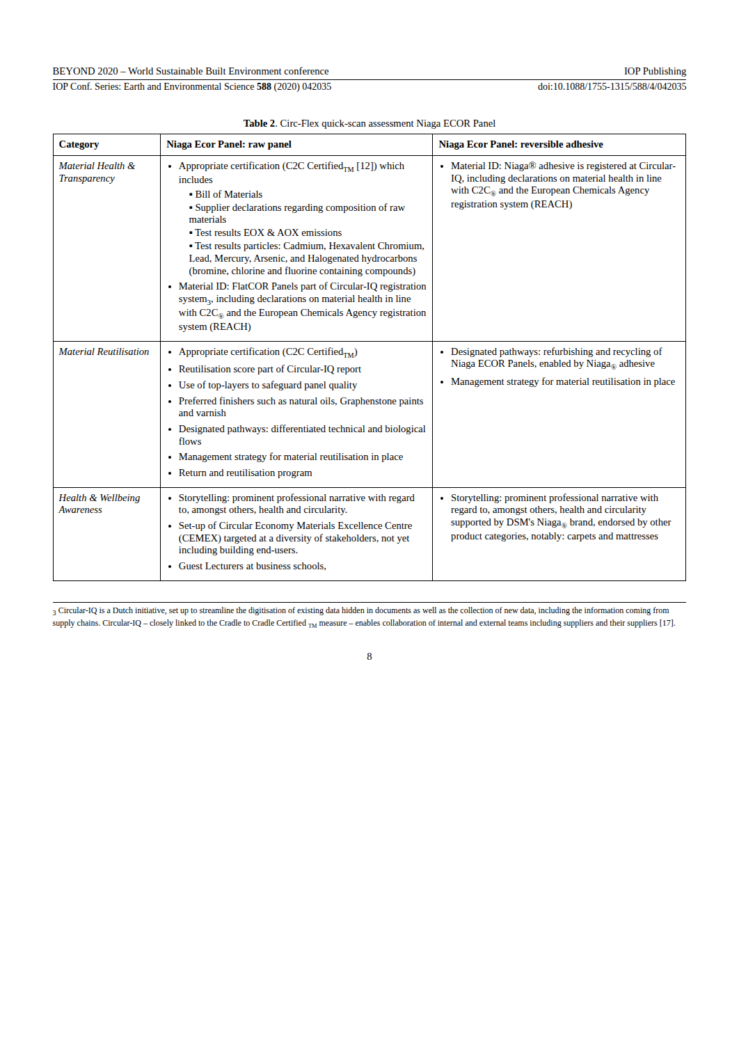BEYOND 2020 – World Sustainable Built Environment conference
IOP Publishing
IOP Conf. Series: Earth and Environmental Science 588 (2020) 042035
doi:10.1088/1755-1315/588/4/042035
Table 2. Circ-Flex quick-scan assessment Niaga ECOR Panel
| Category | Niaga Ecor Panel: raw panel | Niaga Ecor Panel: reversible adhesive |
| --- | --- | --- |
| Material Health & Transparency | Appropriate certification (C2C Certified TM [12]) which includes Bill of Materials Supplier declarations regarding composition of raw materials Test results EOX & AOX emissions Test results particles: Cadmium, Hexavalent Chromium, Lead, Mercury, Arsenic, and Halogenated hydrocarbons (bromine, chlorine and fluorine containing compounds) Material ID: FlatCOR Panels part of Circular-IQ registration system 3 , including declarations on material health in line with C2C ® and the European Chemicals Agency registration system (REACH) | Material ID: Niaga® adhesive is registered at Circular-IQ, including declarations on material health in line with C2C ® and the European Chemicals Agency registration system (REACH) |
| Material Reutilisation | Appropriate certification (C2C Certified TM ) Reutilisation score part of Circular-IQ report Use of top-layers to safeguard panel quality Preferred finishers such as natural oils, Graphenstone paints and varnish Designated pathways: differentiated technical and biological flows Management strategy for material reutilisation in place Return and reutilisation program | Designated pathways: refurbishing and recycling of Niaga ECOR Panels, enabled by Niaga ® adhesive Management strategy for material reutilisation in place |
| Health & Wellbeing Awareness | Storytelling: prominent professional narrative with regard to, amongst others, health and circularity. Set-up of Circular Economy Materials Excellence Centre (CEMEX) targeted at a diversity of stakeholders, not yet including building end-users. Guest Lecturers at business schools, | Storytelling: prominent professional narrative with regard to, amongst others, health and circularity supported by DSM's Niaga ® brand, endorsed by other product categories, notably: carpets and mattresses |
3 Circular-IQ is a Dutch initiative, set up to streamline the digitisation of existing data hidden in documents as well as the collection of new data, including the information coming from supply chains. Circular-IQ – closely linked to the Cradle to Cradle Certified TM measure – enables collaboration of internal and external teams including suppliers and their suppliers [17].
8